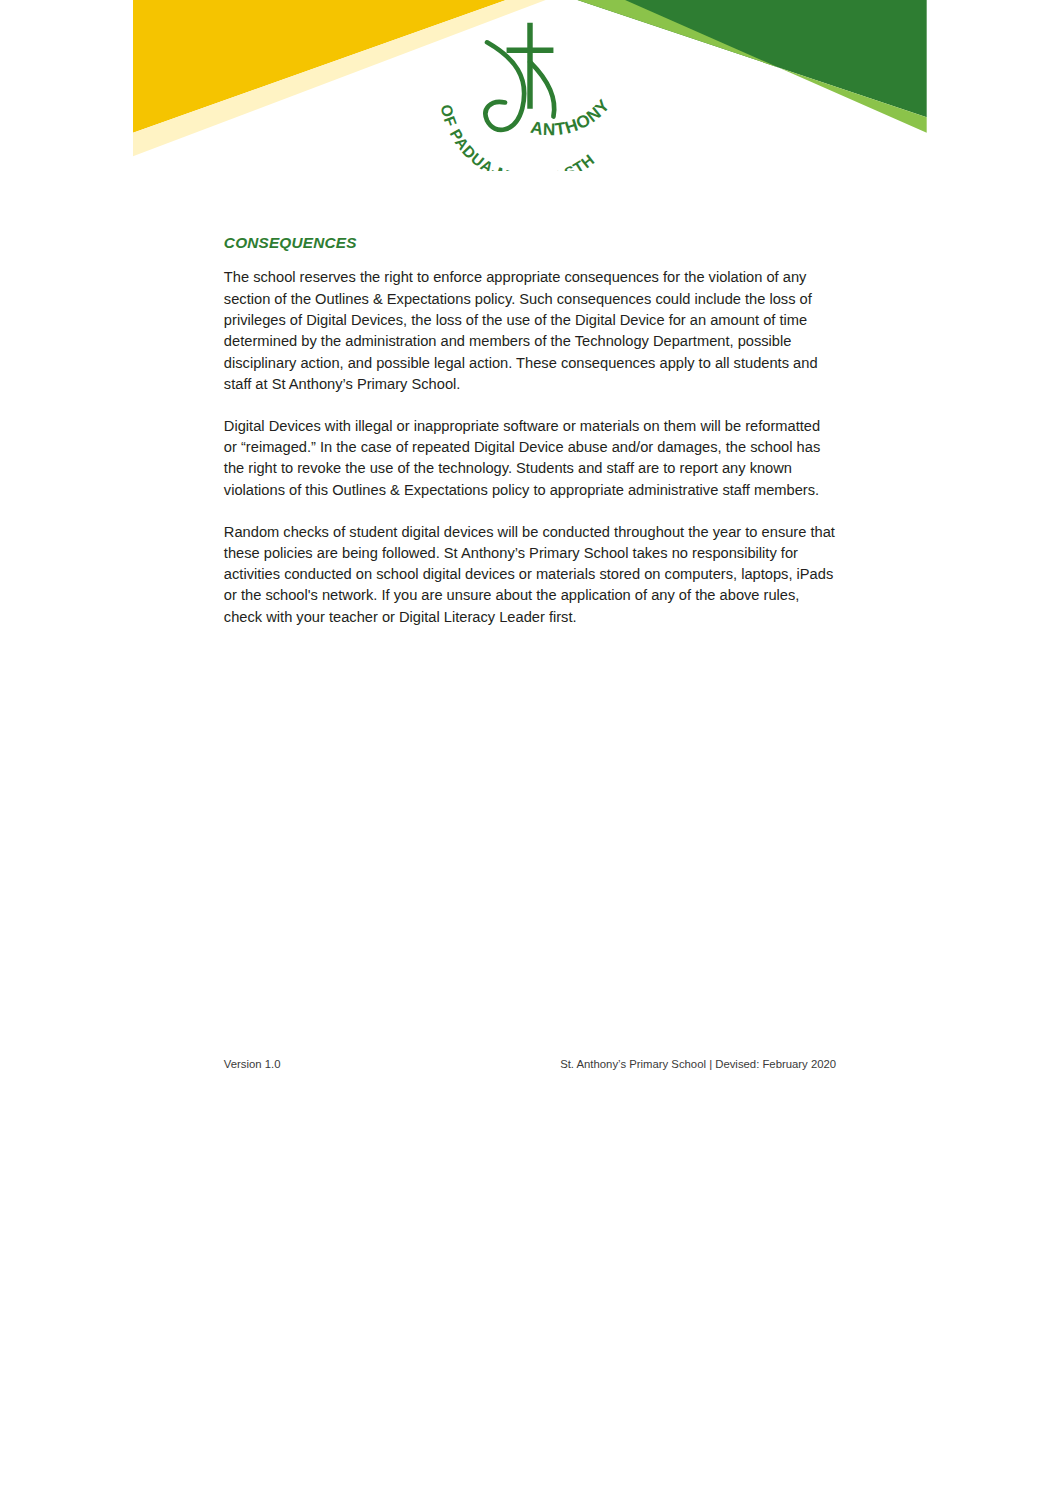ANTHONY OF PADUA-MELTON STH
CONSEQUENCES
The school reserves the right to enforce appropriate consequences for the violation of any section of the Outlines & Expectations policy. Such consequences could include the loss of privileges of Digital Devices, the loss of the use of the Digital Device for an amount of time determined by the administration and members of the Technology Department, possible disciplinary action, and possible legal action. These consequences apply to all students and staff at St Anthony’s Primary School.
Digital Devices with illegal or inappropriate software or materials on them will be reformatted or “reimaged.” In the case of repeated Digital Device abuse and/or damages, the school has the right to revoke the use of the technology. Students and staff are to report any known violations of this Outlines & Expectations policy to appropriate administrative staff members.
Random checks of student digital devices will be conducted throughout the year to ensure that these policies are being followed. St Anthony’s Primary School takes no responsibility for activities conducted on school digital devices or materials stored on computers, laptops, iPads or the school's network. If you are unsure about the application of any of the above rules, check with your teacher or Digital Literacy Leader first.
Version 1.0 St. Anthony’s Primary School | Devised: February 2020